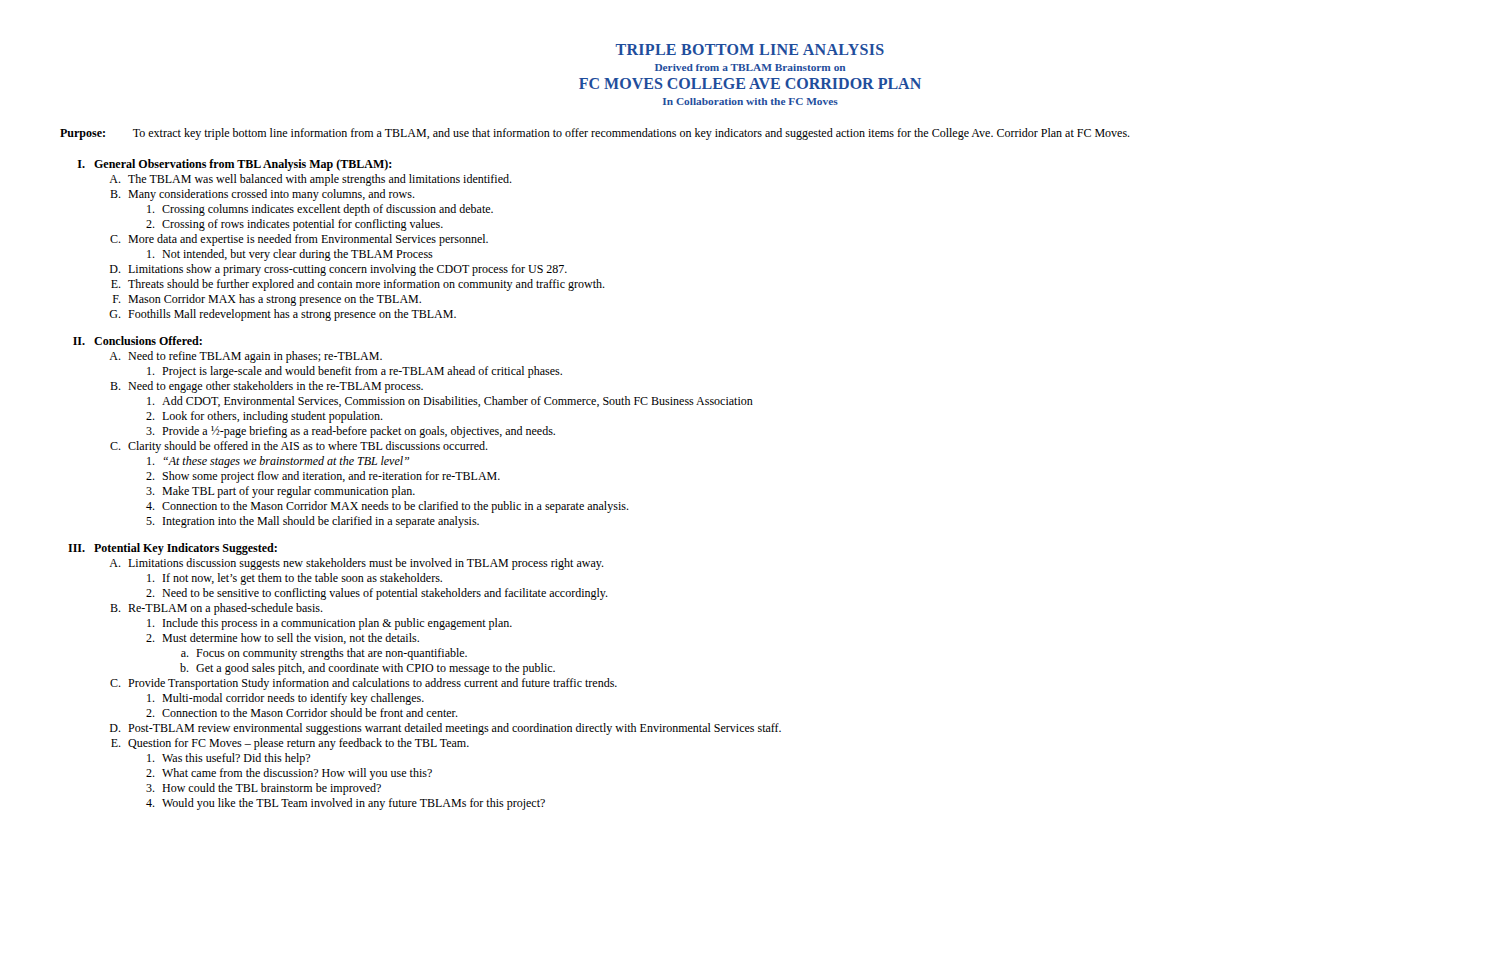TRIPLE BOTTOM LINE ANALYSIS
Derived from a TBLAM Brainstorm on
FC MOVES COLLEGE AVE CORRIDOR PLAN
In Collaboration with the FC Moves
Purpose: To extract key triple bottom line information from a TBLAM, and use that information to offer recommendations on key indicators and suggested action items for the College Ave. Corridor Plan at FC Moves.
General Observations from TBL Analysis Map (TBLAM):
The TBLAM was well balanced with ample strengths and limitations identified.
Many considerations crossed into many columns, and rows.
Crossing columns indicates excellent depth of discussion and debate.
Crossing of rows indicates potential for conflicting values.
More data and expertise is needed from Environmental Services personnel.
Not intended, but very clear during the TBLAM Process
Limitations show a primary cross-cutting concern involving the CDOT process for US 287.
Threats should be further explored and contain more information on community and traffic growth.
Mason Corridor MAX has a strong presence on the TBLAM.
Foothills Mall redevelopment has a strong presence on the TBLAM.
Conclusions Offered:
Need to refine TBLAM again in phases; re-TBLAM.
Project is large-scale and would benefit from a re-TBLAM ahead of critical phases.
Need to engage other stakeholders in the re-TBLAM process.
Add CDOT, Environmental Services, Commission on Disabilities, Chamber of Commerce, South FC Business Association
Look for others, including student population.
Provide a ½-page briefing as a read-before packet on goals, objectives, and needs.
Clarity should be offered in the AIS as to where TBL discussions occurred.
“At these stages we brainstormed at the TBL level”
Show some project flow and iteration, and re-iteration for re-TBLAM.
Make TBL part of your regular communication plan.
Connection to the Mason Corridor MAX needs to be clarified to the public in a separate analysis.
Integration into the Mall should be clarified in a separate analysis.
Potential Key Indicators Suggested:
Limitations discussion suggests new stakeholders must be involved in TBLAM process right away.
If not now, let’s get them to the table soon as stakeholders.
Need to be sensitive to conflicting values of potential stakeholders and facilitate accordingly.
Re-TBLAM on a phased-schedule basis.
Include this process in a communication plan & public engagement plan.
Must determine how to sell the vision, not the details.
Focus on community strengths that are non-quantifiable.
Get a good sales pitch, and coordinate with CPIO to message to the public.
Provide Transportation Study information and calculations to address current and future traffic trends.
Multi-modal corridor needs to identify key challenges.
Connection to the Mason Corridor should be front and center.
Post-TBLAM review environmental suggestions warrant detailed meetings and coordination directly with Environmental Services staff.
Question for FC Moves – please return any feedback to the TBL Team.
Was this useful? Did this help?
What came from the discussion? How will you use this?
How could the TBL brainstorm be improved?
Would you like the TBL Team involved in any future TBLAMs for this project?